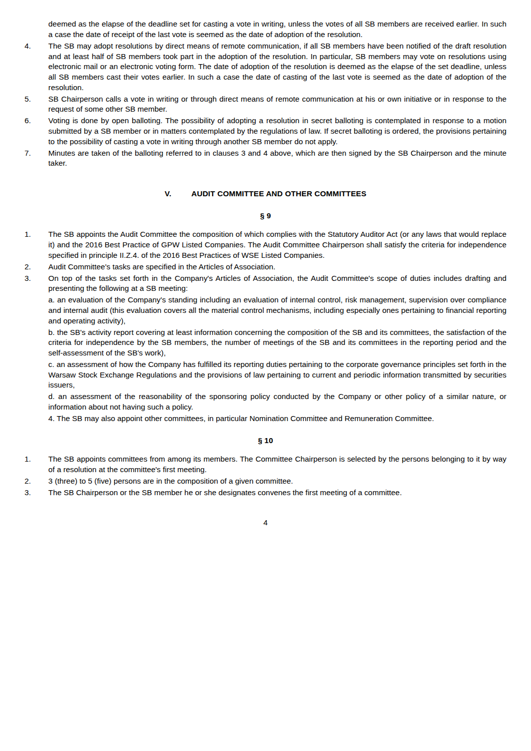deemed as the elapse of the deadline set for casting a vote in writing, unless the votes of all SB members are received earlier. In such a case the date of receipt of the last vote is seemed as the date of adoption of the resolution.
4. The SB may adopt resolutions by direct means of remote communication, if all SB members have been notified of the draft resolution and at least half of SB members took part in the adoption of the resolution. In particular, SB members may vote on resolutions using electronic mail or an electronic voting form. The date of adoption of the resolution is deemed as the elapse of the set deadline, unless all SB members cast their votes earlier. In such a case the date of casting of the last vote is seemed as the date of adoption of the resolution.
5. SB Chairperson calls a vote in writing or through direct means of remote communication at his or own initiative or in response to the request of some other SB member.
6. Voting is done by open balloting. The possibility of adopting a resolution in secret balloting is contemplated in response to a motion submitted by a SB member or in matters contemplated by the regulations of law. If secret balloting is ordered, the provisions pertaining to the possibility of casting a vote in writing through another SB member do not apply.
7. Minutes are taken of the balloting referred to in clauses 3 and 4 above, which are then signed by the SB Chairperson and the minute taker.
V. AUDIT COMMITTEE AND OTHER COMMITTEES
§ 9
1. The SB appoints the Audit Committee the composition of which complies with the Statutory Auditor Act (or any laws that would replace it) and the 2016 Best Practice of GPW Listed Companies. The Audit Committee Chairperson shall satisfy the criteria for independence specified in principle II.Z.4. of the 2016 Best Practices of WSE Listed Companies.
2. Audit Committee's tasks are specified in the Articles of Association.
3. On top of the tasks set forth in the Company's Articles of Association, the Audit Committee's scope of duties includes drafting and presenting the following at a SB meeting:
a. an evaluation of the Company's standing including an evaluation of internal control, risk management, supervision over compliance and internal audit (this evaluation covers all the material control mechanisms, including especially ones pertaining to financial reporting and operating activity),
b. the SB's activity report covering at least information concerning the composition of the SB and its committees, the satisfaction of the criteria for independence by the SB members, the number of meetings of the SB and its committees in the reporting period and the self-assessment of the SB's work),
c. an assessment of how the Company has fulfilled its reporting duties pertaining to the corporate governance principles set forth in the Warsaw Stock Exchange Regulations and the provisions of law pertaining to current and periodic information transmitted by securities issuers,
d. an assessment of the reasonability of the sponsoring policy conducted by the Company or other policy of a similar nature, or information about not having such a policy.
4. The SB may also appoint other committees, in particular Nomination Committee and Remuneration Committee.
§ 10
1. The SB appoints committees from among its members. The Committee Chairperson is selected by the persons belonging to it by way of a resolution at the committee's first meeting.
2. 3 (three) to 5 (five) persons are in the composition of a given committee.
3. The SB Chairperson or the SB member he or she designates convenes the first meeting of a committee.
4